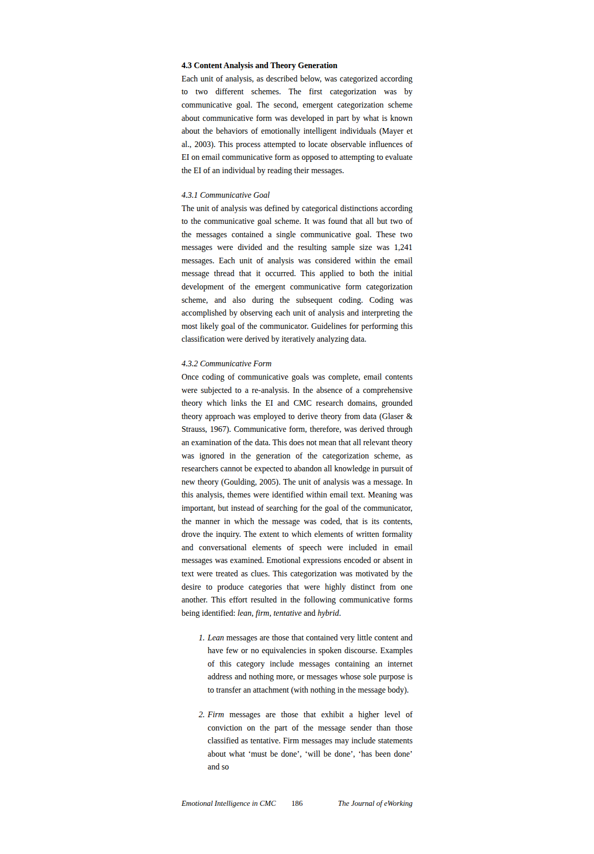4.3 Content Analysis and Theory Generation
Each unit of analysis, as described below, was categorized according to two different schemes. The first categorization was by communicative goal. The second, emergent categorization scheme about communicative form was developed in part by what is known about the behaviors of emotionally intelligent individuals (Mayer et al., 2003). This process attempted to locate observable influences of EI on email communicative form as opposed to attempting to evaluate the EI of an individual by reading their messages.
4.3.1 Communicative Goal
The unit of analysis was defined by categorical distinctions according to the communicative goal scheme. It was found that all but two of the messages contained a single communicative goal. These two messages were divided and the resulting sample size was 1,241 messages. Each unit of analysis was considered within the email message thread that it occurred. This applied to both the initial development of the emergent communicative form categorization scheme, and also during the subsequent coding. Coding was accomplished by observing each unit of analysis and interpreting the most likely goal of the communicator. Guidelines for performing this classification were derived by iteratively analyzing data.
4.3.2 Communicative Form
Once coding of communicative goals was complete, email contents were subjected to a re-analysis. In the absence of a comprehensive theory which links the EI and CMC research domains, grounded theory approach was employed to derive theory from data (Glaser & Strauss, 1967). Communicative form, therefore, was derived through an examination of the data. This does not mean that all relevant theory was ignored in the generation of the categorization scheme, as researchers cannot be expected to abandon all knowledge in pursuit of new theory (Goulding, 2005). The unit of analysis was a message. In this analysis, themes were identified within email text. Meaning was important, but instead of searching for the goal of the communicator, the manner in which the message was coded, that is its contents, drove the inquiry. The extent to which elements of written formality and conversational elements of speech were included in email messages was examined. Emotional expressions encoded or absent in text were treated as clues. This categorization was motivated by the desire to produce categories that were highly distinct from one another. This effort resulted in the following communicative forms being identified: lean, firm, tentative and hybrid.
1. Lean messages are those that contained very little content and have few or no equivalencies in spoken discourse. Examples of this category include messages containing an internet address and nothing more, or messages whose sole purpose is to transfer an attachment (with nothing in the message body).
2. Firm messages are those that exhibit a higher level of conviction on the part of the message sender than those classified as tentative. Firm messages may include statements about what ‘must be done’, ‘will be done’, ‘has been done’ and so
Emotional Intelligence in CMC 186 The Journal of eWorking